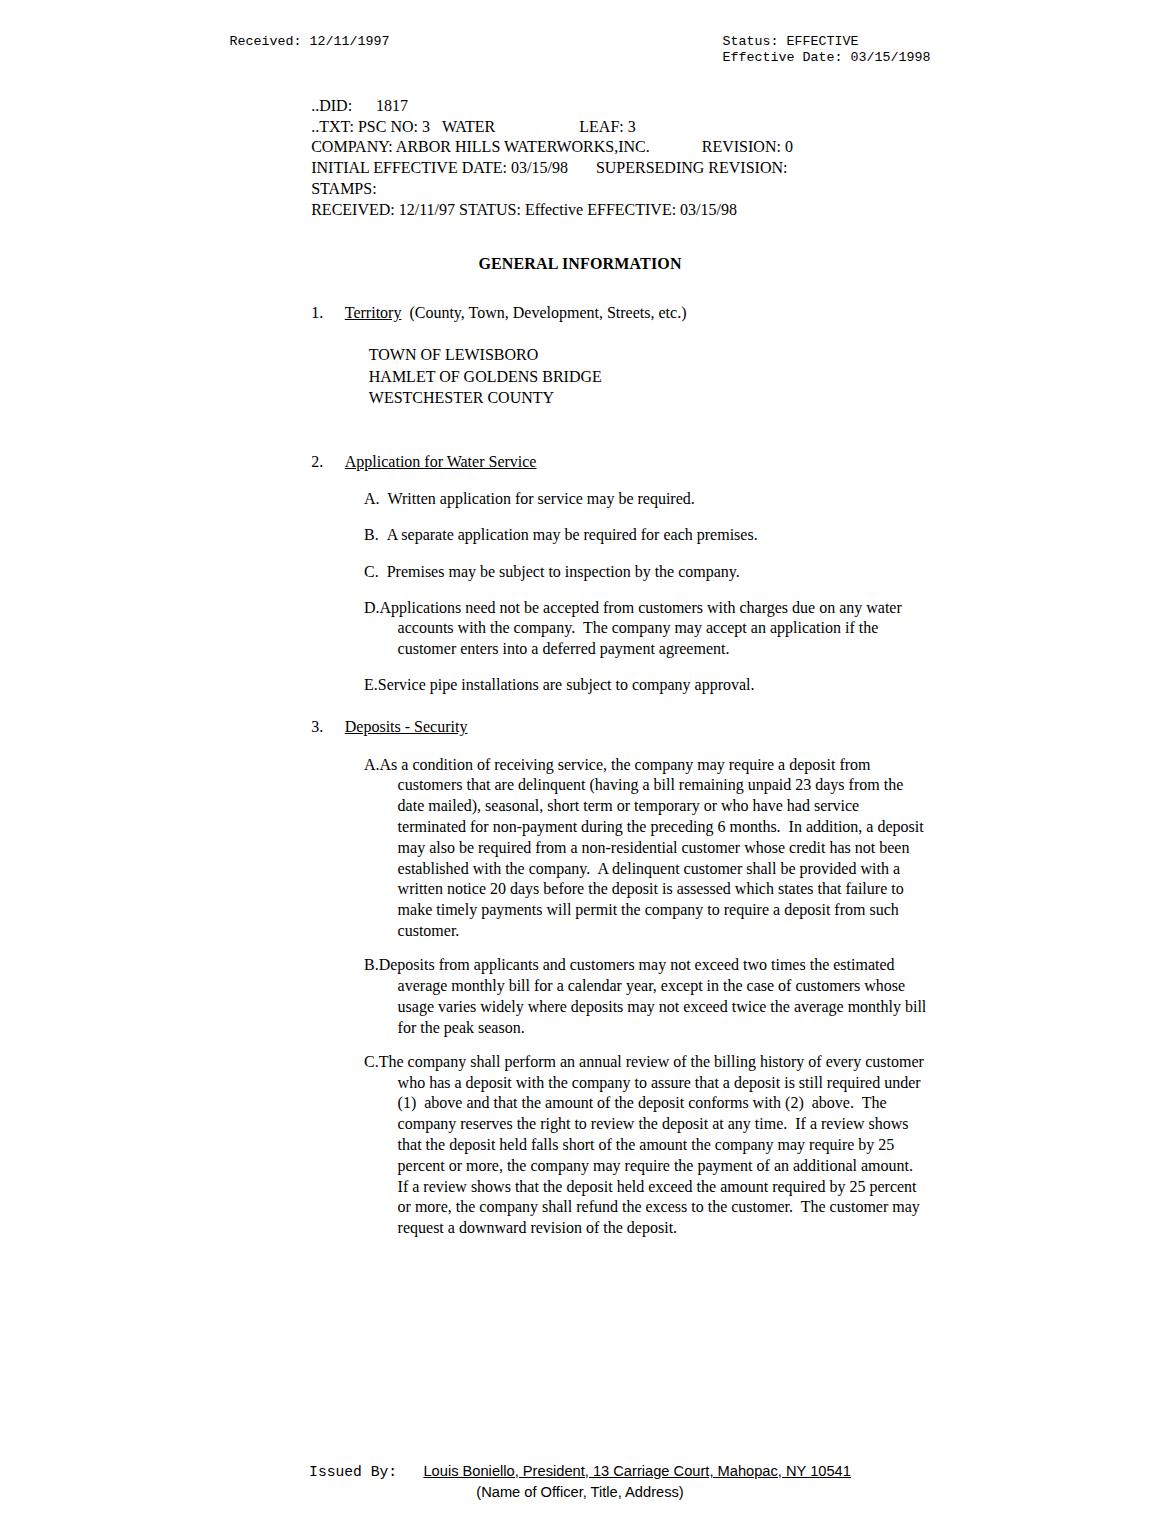Received: 12/11/1997
Status: EFFECTIVE Effective Date: 03/15/1998
..DID: 1817
..TXT: PSC NO: 3 WATER LEAF: 3
COMPANY: ARBOR HILLS WATERWORKS,INC. REVISION: 0
INITIAL EFFECTIVE DATE: 03/15/98 SUPERSEDING REVISION:
STAMPS:
RECEIVED: 12/11/97 STATUS: Effective EFFECTIVE: 03/15/98
GENERAL INFORMATION
1.
Territory (County, Town, Development, Streets, etc.)
TOWN OF LEWISBORO
HAMLET OF GOLDENS BRIDGE
WESTCHESTER COUNTY
2.
Application for Water Service
A. Written application for service may be required.
B. A separate application may be required for each premises.
C. Premises may be subject to inspection by the company.
D. Applications need not be accepted from customers with charges due on any water accounts with the company. The company may accept an application if the customer enters into a deferred payment agreement.
E. Service pipe installations are subject to company approval.
3.
Deposits - Security
A. As a condition of receiving service, the company may require a deposit from customers that are delinquent (having a bill remaining unpaid 23 days from the date mailed), seasonal, short term or temporary or who have had service terminated for non-payment during the preceding 6 months. In addition, a deposit may also be required from a non-residential customer whose credit has not been established with the company. A delinquent customer shall be provided with a written notice 20 days before the deposit is assessed which states that failure to make timely payments will permit the company to require a deposit from such customer.
B. Deposits from applicants and customers may not exceed two times the estimated average monthly bill for a calendar year, except in the case of customers whose usage varies widely where deposits may not exceed twice the average monthly bill for the peak season.
C. The company shall perform an annual review of the billing history of every customer who has a deposit with the company to assure that a deposit is still required under (1) above and that the amount of the deposit conforms with (2) above. The company reserves the right to review the deposit at any time. If a review shows that the deposit held falls short of the amount the company may require by 25 percent or more, the company may require the payment of an additional amount. If a review shows that the deposit held exceed the amount required by 25 percent or more, the company shall refund the excess to the customer. The customer may request a downward revision of the deposit.
Issued By: Louis Boniello, President, 13 Carriage Court, Mahopac, NY 10541
(Name of Officer, Title, Address)